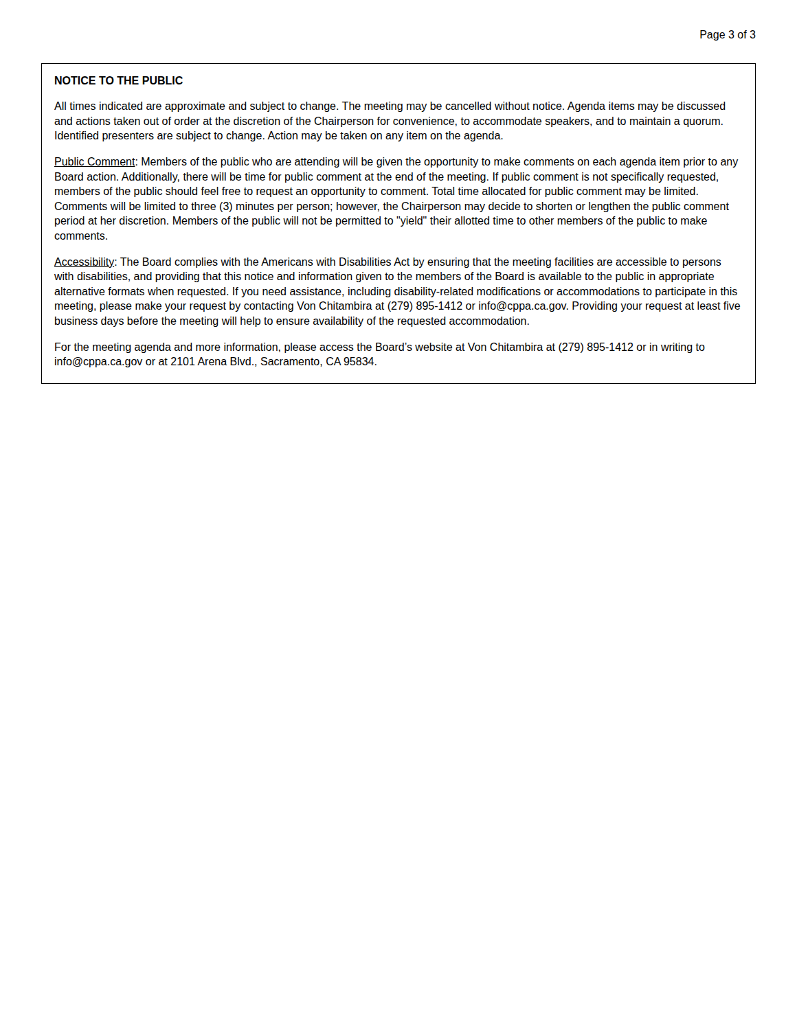Page 3 of 3
NOTICE TO THE PUBLIC
All times indicated are approximate and subject to change. The meeting may be cancelled without notice. Agenda items may be discussed and actions taken out of order at the discretion of the Chairperson for convenience, to accommodate speakers, and to maintain a quorum. Identified presenters are subject to change. Action may be taken on any item on the agenda.
Public Comment: Members of the public who are attending will be given the opportunity to make comments on each agenda item prior to any Board action. Additionally, there will be time for public comment at the end of the meeting. If public comment is not specifically requested, members of the public should feel free to request an opportunity to comment. Total time allocated for public comment may be limited. Comments will be limited to three (3) minutes per person; however, the Chairperson may decide to shorten or lengthen the public comment period at her discretion. Members of the public will not be permitted to "yield" their allotted time to other members of the public to make comments.
Accessibility: The Board complies with the Americans with Disabilities Act by ensuring that the meeting facilities are accessible to persons with disabilities, and providing that this notice and information given to the members of the Board is available to the public in appropriate alternative formats when requested. If you need assistance, including disability-related modifications or accommodations to participate in this meeting, please make your request by contacting Von Chitambira at (279) 895-1412 or info@cppa.ca.gov. Providing your request at least five business days before the meeting will help to ensure availability of the requested accommodation.
For the meeting agenda and more information, please access the Board’s website at Von Chitambira at (279) 895-1412 or in writing to info@cppa.ca.gov or at 2101 Arena Blvd., Sacramento, CA 95834.